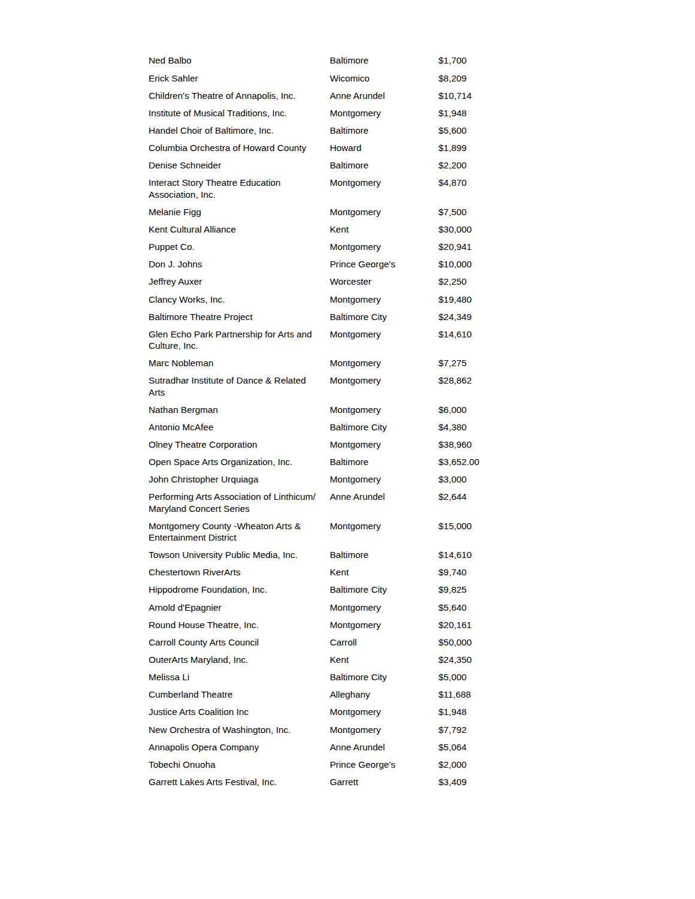| Ned Balbo | Baltimore | $1,700 |
| Erick Sahler | Wicomico | $8,209 |
| Children's Theatre of Annapolis, Inc. | Anne Arundel | $10,714 |
| Institute of Musical Traditions, Inc. | Montgomery | $1,948 |
| Handel Choir of Baltimore, Inc. | Baltimore | $5,600 |
| Columbia Orchestra of Howard County | Howard | $1,899 |
| Denise Schneider | Baltimore | $2,200 |
| Interact Story Theatre Education Association, Inc. | Montgomery | $4,870 |
| Melanie Figg | Montgomery | $7,500 |
| Kent Cultural Alliance | Kent | $30,000 |
| Puppet Co. | Montgomery | $20,941 |
| Don J. Johns | Prince George's | $10,000 |
| Jeffrey Auxer | Worcester | $2,250 |
| Clancy Works, Inc. | Montgomery | $19,480 |
| Baltimore Theatre Project | Baltimore City | $24,349 |
| Glen Echo Park Partnership for Arts and Culture, Inc. | Montgomery | $14,610 |
| Marc Nobleman | Montgomery | $7,275 |
| Sutradhar Institute of Dance & Related Arts | Montgomery | $28,862 |
| Nathan Bergman | Montgomery | $6,000 |
| Antonio McAfee | Baltimore City | $4,380 |
| Olney Theatre Corporation | Montgomery | $38,960 |
| Open Space Arts Organization, Inc. | Baltimore | $3,652.00 |
| John Christopher Urquiaga | Montgomery | $3,000 |
| Performing Arts Association of Linthicum/ Maryland Concert Series | Anne Arundel | $2,644 |
| Montgomery County -Wheaton Arts & Entertainment District | Montgomery | $15,000 |
| Towson University Public Media, Inc. | Baltimore | $14,610 |
| Chestertown RiverArts | Kent | $9,740 |
| Hippodrome Foundation, Inc. | Baltimore City | $9,825 |
| Arnold d'Epagnier | Montgomery | $5,640 |
| Round House Theatre, Inc. | Montgomery | $20,161 |
| Carroll County Arts Council | Carroll | $50,000 |
| OuterArts Maryland, Inc. | Kent | $24,350 |
| Melissa Li | Baltimore City | $5,000 |
| Cumberland Theatre | Alleghany | $11,688 |
| Justice Arts Coalition Inc | Montgomery | $1,948 |
| New Orchestra of Washington, Inc. | Montgomery | $7,792 |
| Annapolis Opera Company | Anne Arundel | $5,064 |
| Tobechi Onuoha | Prince George's | $2,000 |
| Garrett Lakes Arts Festival, Inc. | Garrett | $3,409 |